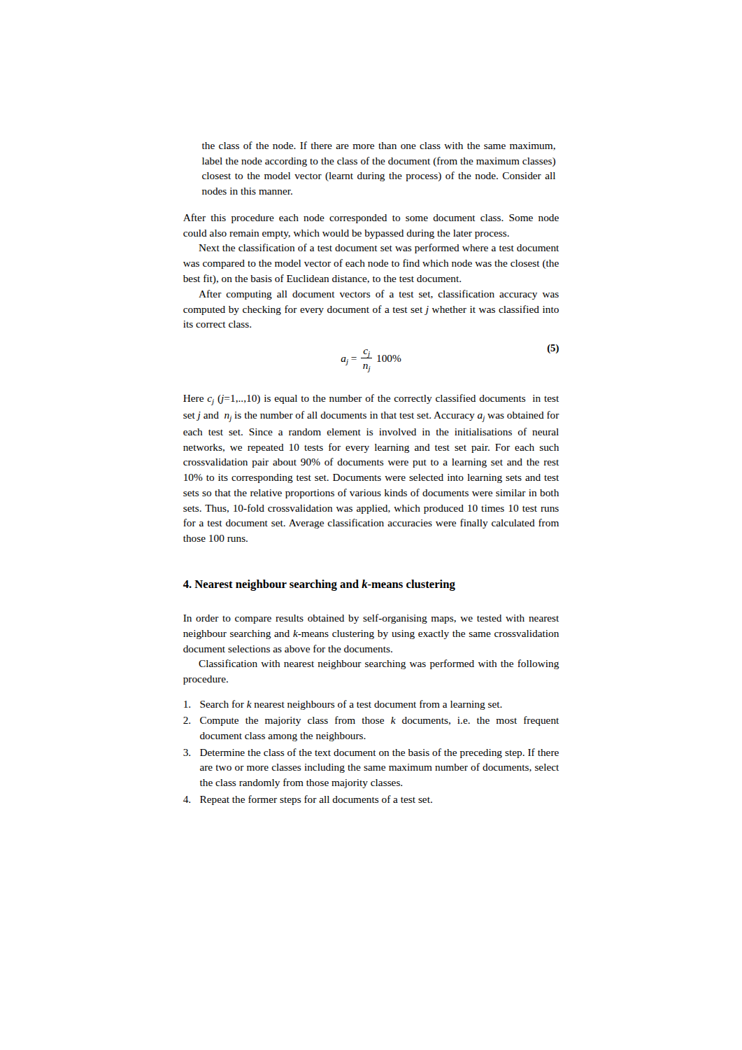the class of the node. If there are more than one class with the same maximum, label the node according to the class of the document (from the maximum classes) closest to the model vector (learnt during the process) of the node. Consider all nodes in this manner.
After this procedure each node corresponded to some document class. Some node could also remain empty, which would be bypassed during the later process.
Next the classification of a test document set was performed where a test document was compared to the model vector of each node to find which node was the closest (the best fit), on the basis of Euclidean distance, to the test document.
After computing all document vectors of a test set, classification accuracy was computed by checking for every document of a test set j whether it was classified into its correct class.
(5)
aj = cj nj 100%
Here cj (j=1,..,10) is equal to the number of the correctly classified documents in test set j and nj is the number of all documents in that test set. Accuracy aj was obtained for each test set. Since a random element is involved in the initialisations of neural networks, we repeated 10 tests for every learning and test set pair. For each such crossvalidation pair about 90% of documents were put to a learning set and the rest 10% to its corresponding test set. Documents were selected into learning sets and test sets so that the relative proportions of various kinds of documents were similar in both sets. Thus, 10-fold crossvalidation was applied, which produced 10 times 10 test runs for a test document set. Average classification accuracies were finally calculated from those 100 runs.
4. Nearest neighbour searching and k-means clustering
In order to compare results obtained by self-organising maps, we tested with nearest neighbour searching and k-means clustering by using exactly the same crossvalidation document selections as above for the documents.
Classification with nearest neighbour searching was performed with the following procedure.
Search for k nearest neighbours of a test document from a learning set.
Compute the majority class from those k documents, i.e. the most frequent document class among the neighbours.
Determine the class of the text document on the basis of the preceding step. If there are two or more classes including the same maximum number of documents, select the class randomly from those majority classes.
Repeat the former steps for all documents of a test set.